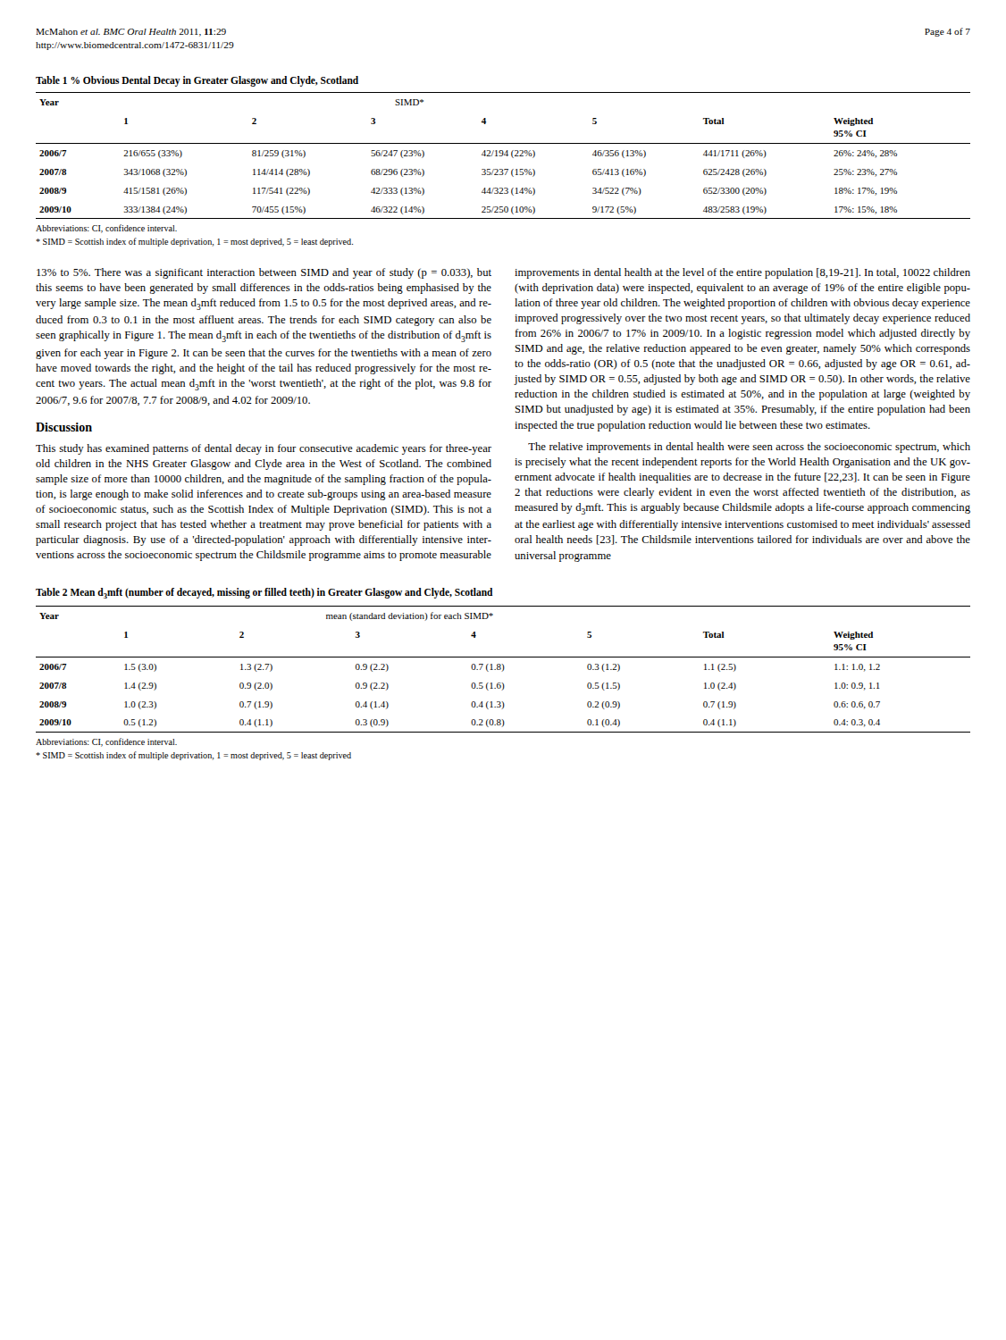McMahon et al. BMC Oral Health 2011, 11:29
http://www.biomedcentral.com/1472-6831/11/29
Page 4 of 7
Table 1 % Obvious Dental Decay in Greater Glasgow and Clyde, Scotland
| Year | SIMD* | | |
| --- | --- | --- | --- |
| | 1 | 2 | 3 | 4 | 5 | Total | Weighted 95% CI |
| 2006/7 | 216/655 (33%) | 81/259 (31%) | 56/247 (23%) | 42/194 (22%) | 46/356 (13%) | 441/1711 (26%) | 26%: 24%, 28% |
| 2007/8 | 343/1068 (32%) | 114/414 (28%) | 68/296 (23%) | 35/237 (15%) | 65/413 (16%) | 625/2428 (26%) | 25%: 23%, 27% |
| 2008/9 | 415/1581 (26%) | 117/541 (22%) | 42/333 (13%) | 44/323 (14%) | 34/522 (7%) | 652/3300 (20%) | 18%: 17%, 19% |
| 2009/10 | 333/1384 (24%) | 70/455 (15%) | 46/322 (14%) | 25/250 (10%) | 9/172 (5%) | 483/2583 (19%) | 17%: 15%, 18% |
Abbreviations: CI, confidence interval.
* SIMD = Scottish index of multiple deprivation, 1 = most deprived, 5 = least deprived.
13% to 5%. There was a significant interaction between SIMD and year of study (p = 0.033), but this seems to have been generated by small differences in the odds-ratios being emphasised by the very large sample size. The mean d3mft reduced from 1.5 to 0.5 for the most deprived areas, and reduced from 0.3 to 0.1 in the most affluent areas. The trends for each SIMD category can also be seen graphically in Figure 1. The mean d3mft in each of the twentieths of the distribution of d3mft is given for each year in Figure 2. It can be seen that the curves for the twentieths with a mean of zero have moved towards the right, and the height of the tail has reduced progressively for the most recent two years. The actual mean d3mft in the 'worst twentieth', at the right of the plot, was 9.8 for 2006/7, 9.6 for 2007/8, 7.7 for 2008/9, and 4.02 for 2009/10.
Discussion
This study has examined patterns of dental decay in four consecutive academic years for three-year old children in the NHS Greater Glasgow and Clyde area in the West of Scotland. The combined sample size of more than 10000 children, and the magnitude of the sampling fraction of the population, is large enough to make solid inferences and to create sub-groups using an area-based measure of socioeconomic status, such as the Scottish Index of Multiple Deprivation (SIMD). This is not a small research project that has tested whether a treatment may prove beneficial for patients with a particular diagnosis. By use of a 'directed-population' approach with differentially intensive interventions across the socioeconomic spectrum the Childsmile programme aims to promote measurable improvements in dental health at the level of the entire population [8,19-21]. In total, 10022 children (with deprivation data) were inspected, equivalent to an average of 19% of the entire eligible population of three year old children. The weighted proportion of children with obvious decay experience improved progressively over the two most recent years, so that ultimately decay experience reduced from 26% in 2006/7 to 17% in 2009/10. In a logistic regression model which adjusted directly by SIMD and age, the relative reduction appeared to be even greater, namely 50% which corresponds to the odds-ratio (OR) of 0.5 (note that the unadjusted OR = 0.66, adjusted by age OR = 0.61, adjusted by SIMD OR = 0.55, adjusted by both age and SIMD OR = 0.50). In other words, the relative reduction in the children studied is estimated at 50%, and in the population at large (weighted by SIMD but unadjusted by age) it is estimated at 35%. Presumably, if the entire population had been inspected the true population reduction would lie between these two estimates.
The relative improvements in dental health were seen across the socioeconomic spectrum, which is precisely what the recent independent reports for the World Health Organisation and the UK government advocate if health inequalities are to decrease in the future [22,23]. It can be seen in Figure 2 that reductions were clearly evident in even the worst affected twentieth of the distribution, as measured by d3mft. This is arguably because Childsmile adopts a life-course approach commencing at the earliest age with differentially intensive interventions customised to meet individuals' assessed oral health needs [23]. The Childsmile interventions tailored for individuals are over and above the universal programme
Table 2 Mean d 3 mft (number of decayed, missing or filled teeth) in Greater Glasgow and Clyde, Scotland
| Year | mean (standard deviation) for each SIMD* | | |
| --- | --- | --- | --- |
| | 1 | 2 | 3 | 4 | 5 | Total | Weighted 95% CI |
| 2006/7 | 1.5 (3.0) | 1.3 (2.7) | 0.9 (2.2) | 0.7 (1.8) | 0.3 (1.2) | 1.1 (2.5) | 1.1: 1.0, 1.2 |
| 2007/8 | 1.4 (2.9) | 0.9 (2.0) | 0.9 (2.2) | 0.5 (1.6) | 0.5 (1.5) | 1.0 (2.4) | 1.0: 0.9, 1.1 |
| 2008/9 | 1.0 (2.3) | 0.7 (1.9) | 0.4 (1.4) | 0.4 (1.3) | 0.2 (0.9) | 0.7 (1.9) | 0.6: 0.6, 0.7 |
| 2009/10 | 0.5 (1.2) | 0.4 (1.1) | 0.3 (0.9) | 0.2 (0.8) | 0.1 (0.4) | 0.4 (1.1) | 0.4: 0.3, 0.4 |
Abbreviations: CI, confidence interval.
* SIMD = Scottish index of multiple deprivation, 1 = most deprived, 5 = least deprived